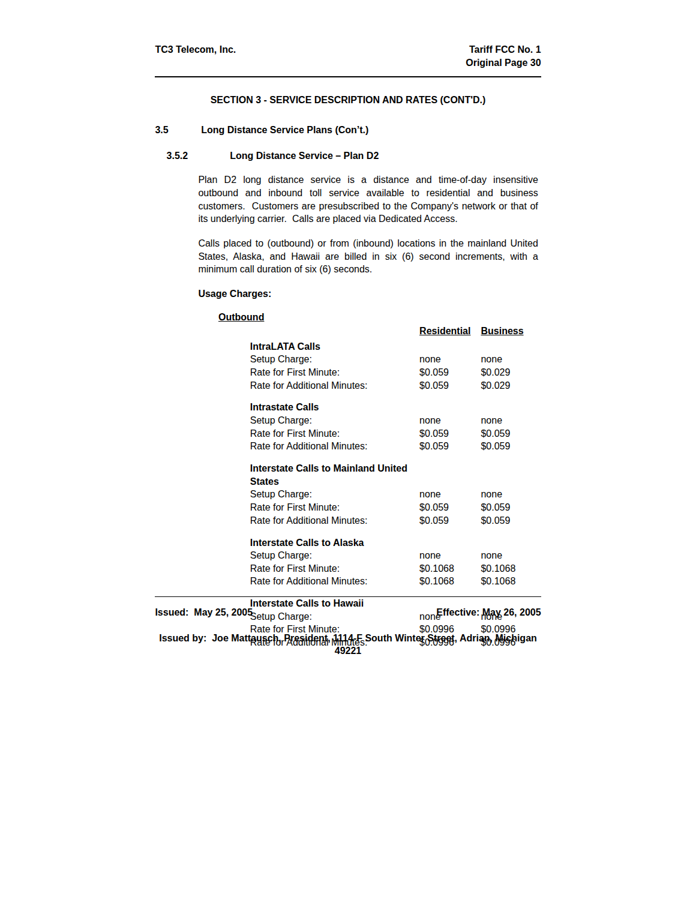TC3 Telecom, Inc.
Tariff FCC No. 1
Original Page 30
SECTION 3 - SERVICE DESCRIPTION AND RATES (CONT'D.)
3.5 Long Distance Service Plans (Con’t.)
3.5.2 Long Distance Service – Plan D2
Plan D2 long distance service is a distance and time-of-day insensitive outbound and inbound toll service available to residential and business customers. Customers are presubscribed to the Company's network or that of its underlying carrier. Calls are placed via Dedicated Access.
Calls placed to (outbound) or from (inbound) locations in the mainland United States, Alaska, and Hawaii are billed in six (6) second increments, with a minimum call duration of six (6) seconds.
Usage Charges:
Outbound
| | Residential | Business |
| --- | --- | --- |
| IntraLATA Calls | | |
| Setup Charge: | none | none |
| Rate for First Minute: | $0.059 | $0.029 |
| Rate for Additional Minutes: | $0.059 | $0.029 |
| Intrastate Calls | | |
| Setup Charge: | none | none |
| Rate for First Minute: | $0.059 | $0.059 |
| Rate for Additional Minutes: | $0.059 | $0.059 |
| Interstate Calls to Mainland United States | | |
| Setup Charge: | none | none |
| Rate for First Minute: | $0.059 | $0.059 |
| Rate for Additional Minutes: | $0.059 | $0.059 |
| Interstate Calls to Alaska | | |
| Setup Charge: | none | none |
| Rate for First Minute: | $0.1068 | $0.1068 |
| Rate for Additional Minutes: | $0.1068 | $0.1068 |
| Interstate Calls to Hawaii | | |
| Setup Charge: | none | none |
| Rate for First Minute: | $0.0996 | $0.0996 |
| Rate for Additional Minutes: | $0.0996 | $0.0996 |
Issued: May 25, 2005
Effective: May 26, 2005
Issued by: Joe Mattausch, President, 1114-F South Winter Street, Adrian, Michigan 49221